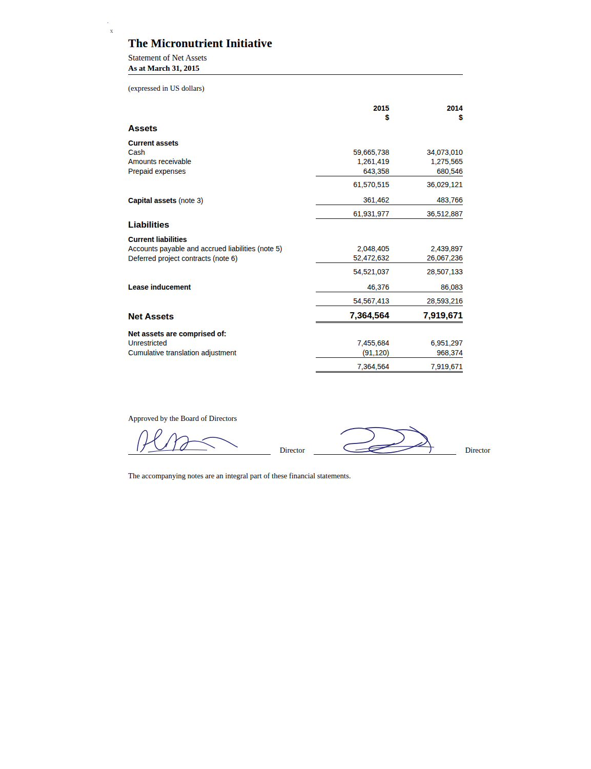.
x
The Micronutrient Initiative
Statement of Net Assets
As at March 31, 2015
(expressed in US dollars)
| | 2015 | 2014 |
| | $ | $ |
| Assets | | |
| Current assets | | |
| Cash | 59,665,738 | 34,073,010 |
| Amounts receivable | 1,261,419 | 1,275,565 |
| Prepaid expenses | 643,358 | 680,546 |
| | 61,570,515 | 36,029,121 |
| Capital assets (note 3) | 361,462 | 483,766 |
| | 61,931,977 | 36,512,887 |
| Liabilities | | |
| Current liabilities | | |
| Accounts payable and accrued liabilities (note 5) | 2,048,405 | 2,439,897 |
| Deferred project contracts (note 6) | 52,472,632 | 26,067,236 |
| | 54,521,037 | 28,507,133 |
| Lease inducement | 46,376 | 86,083 |
| | 54,567,413 | 28,593,216 |
| Net Assets | 7,364,564 | 7,919,671 |
| Net assets are comprised of: | | |
| Unrestricted | 7,455,684 | 6,951,297 |
| Cumulative translation adjustment | (91,120) | 968,374 |
| | 7,364,564 | 7,919,671 |
Approved by the Board of Directors
Director
Director
The accompanying notes are an integral part of these financial statements.